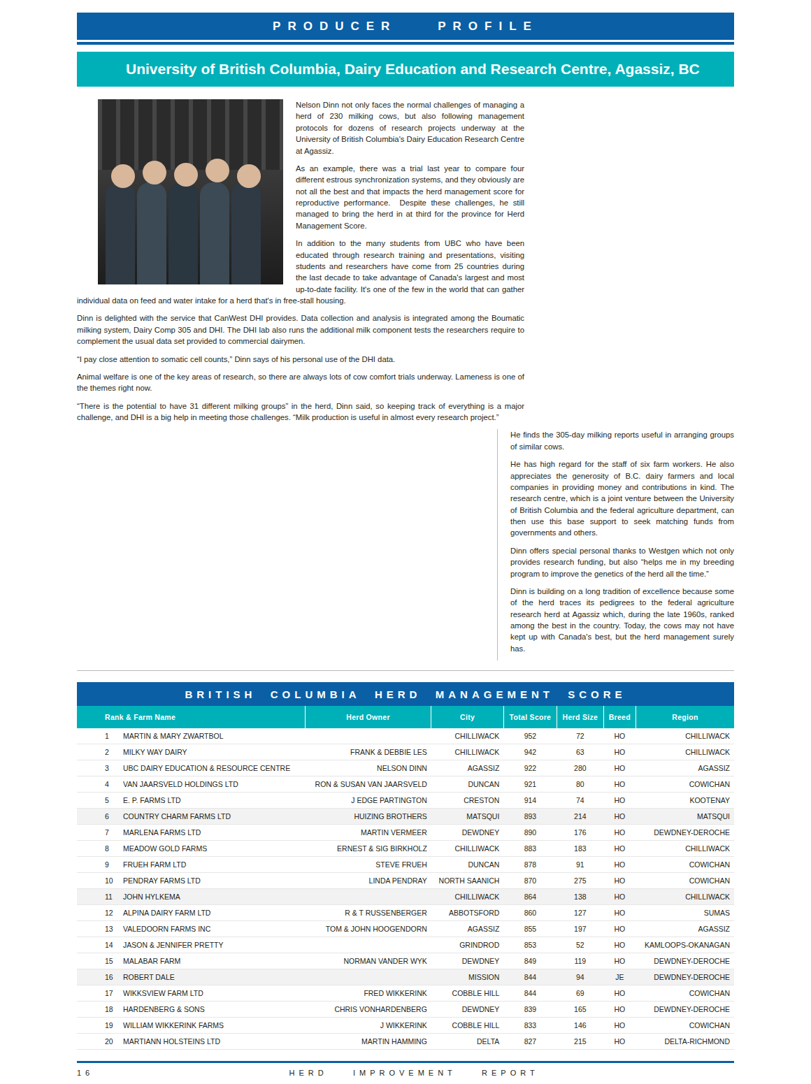PRODUCER PROFILE
University of British Columbia, Dairy Education and Research Centre, Agassiz, BC
Nelson Dinn not only faces the normal challenges of managing a herd of 230 milking cows, but also following management protocols for dozens of research projects underway at the University of British Columbia's Dairy Education Research Centre at Agassiz.
As an example, there was a trial last year to compare four different estrous synchronization systems, and they obviously are not all the best and that impacts the herd management score for reproductive performance. Despite these challenges, he still managed to bring the herd in at third for the province for Herd Management Score.
In addition to the many students from UBC who have been educated through research training and presentations, visiting students and researchers have come from 25 countries during the last decade to take advantage of Canada's largest and most up-to-date facility. It's one of the few in the world that can gather individual data on feed and water intake for a herd that's in free-stall housing.
Dinn is delighted with the service that CanWest DHI provides. Data collection and analysis is integrated among the Boumatic milking system, Dairy Comp 305 and DHI. The DHI lab also runs the additional milk component tests the researchers require to complement the usual data set provided to commercial dairymen.
“I pay close attention to somatic cell counts,” Dinn says of his personal use of the DHI data.
Animal welfare is one of the key areas of research, so there are always lots of cow comfort trials underway. Lameness is one of the themes right now.
“There is the potential to have 31 different milking groups” in the herd, Dinn said, so keeping track of everything is a major challenge, and DHI is a big help in meeting those challenges. “Milk production is useful in almost every research project.”
He finds the 305-day milking reports useful in arranging groups of similar cows.
He has high regard for the staff of six farm workers. He also appreciates the generosity of B.C. dairy farmers and local companies in providing money and contributions in kind. The research centre, which is a joint venture between the University of British Columbia and the federal agriculture department, can then use this base support to seek matching funds from governments and others.
Dinn offers special personal thanks to Westgen which not only provides research funding, but also “helps me in my breeding program to improve the genetics of the herd all the time.”
Dinn is building on a long tradition of excellence because some of the herd traces its pedigrees to the federal agriculture research herd at Agassiz which, during the late 1960s, ranked among the best in the country. Today, the cows may not have kept up with Canada's best, but the herd management surely has.
BRITISH COLUMBIA HERD MANAGEMENT SCORE
| Rank & Farm Name | Herd Owner | City | Total Score | Herd Size | Breed | Region |
| --- | --- | --- | --- | --- | --- | --- |
| 1 MARTIN & MARY ZWARTBOL | | CHILLIWACK | 952 | 72 | HO | CHILLIWACK |
| 2 MILKY WAY DAIRY | FRANK & DEBBIE LES | CHILLIWACK | 942 | 63 | HO | CHILLIWACK |
| 3 UBC DAIRY EDUCATION & RESOURCE CENTRE | NELSON DINN | AGASSIZ | 922 | 280 | HO | AGASSIZ |
| 4 VAN JAARSVELD HOLDINGS LTD | RON & SUSAN VAN JAARSVELD | DUNCAN | 921 | 80 | HO | COWICHAN |
| 5 E. P. FARMS LTD | J EDGE PARTINGTON | CRESTON | 914 | 74 | HO | KOOTENAY |
| 6 COUNTRY CHARM FARMS LTD | HUIZING BROTHERS | MATSQUI | 893 | 214 | HO | MATSQUI |
| 7 MARLENA FARMS LTD | MARTIN VERMEER | DEWDNEY | 890 | 176 | HO | DEWDNEY-DEROCHE |
| 8 MEADOW GOLD FARMS | ERNEST & SIG BIRKHOLZ | CHILLIWACK | 883 | 183 | HO | CHILLIWACK |
| 9 FRUEH FARM LTD | STEVE FRUEH | DUNCAN | 878 | 91 | HO | COWICHAN |
| 10 PENDRAY FARMS LTD | LINDA PENDRAY | NORTH SAANICH | 870 | 275 | HO | COWICHAN |
| 11 JOHN HYLKEMA | | CHILLIWACK | 864 | 138 | HO | CHILLIWACK |
| 12 ALPINA DAIRY FARM LTD | R & T RUSSENBERGER | ABBOTSFORD | 860 | 127 | HO | SUMAS |
| 13 VALEDOORN FARMS INC | TOM & JOHN HOOGENDORN | AGASSIZ | 855 | 197 | HO | AGASSIZ |
| 14 JASON & JENNIFER PRETTY | | GRINDROD | 853 | 52 | HO | KAMLOOPS-OKANAGAN |
| 15 MALABAR FARM | NORMAN VANDER WYK | DEWDNEY | 849 | 119 | HO | DEWDNEY-DEROCHE |
| 16 ROBERT DALE | | MISSION | 844 | 94 | JE | DEWDNEY-DEROCHE |
| 17 WIKKSVIEW FARM LTD | FRED WIKKERINK | COBBLE HILL | 844 | 69 | HO | COWICHAN |
| 18 HARDENBERG & SONS | CHRIS VONHARDENBERG | DEWDNEY | 839 | 165 | HO | DEWDNEY-DEROCHE |
| 19 WILLIAM WIKKERINK FARMS | J WIKKERINK | COBBLE HILL | 833 | 146 | HO | COWICHAN |
| 20 MARTIANN HOLSTEINS LTD | MARTIN HAMMING | DELTA | 827 | 215 | HO | DELTA-RICHMOND |
16
HERD IMPROVEMENT REPORT